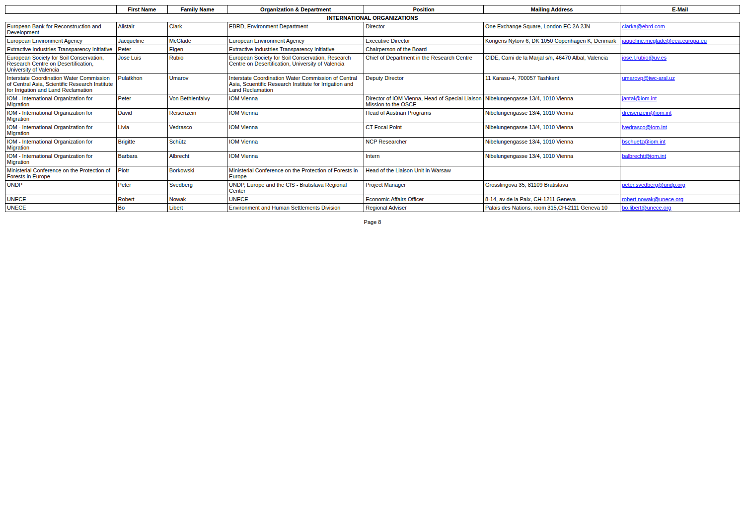| | First Name | Family Name | Organization & Department | Position | Mailing Address | E-Mail |
| --- | --- | --- | --- | --- | --- | --- |
| INTERNATIONAL ORGANIZATIONS |
| European Bank for Reconstruction and Development | Alistair | Clark | EBRD, Environment Department | Director | One Exchange Square, London EC 2A 2JN | clarka@ebrd.com |
| European Environment Agency | Jacqueline | McGlade | European Environment Agency | Executive Director | Kongens Nytorv 6, DK 1050 Copenhagen K, Denmark | jaqueline.mcglade@eea.europa.eu |
| Extractive Industries Transparency Initiative | Peter | Eigen | Extractive Industries Transparency Initiative | Chairperson of the Board | | |
| European Society for Soil Conservation, Research Centre on Desertification, University of Valencia | Jose Luis | Rubio | European Society for Soil Conservation, Research Centre on Desertification, University of Valencia | Chief of Department in the Research Centre | CIDE, Cami de la Marjal s/n, 46470 Albal, Valencia | jose.l.rubio@uv.es |
| Interstate Coordination Water Commission of Central Asia, Scientific Research Institute for Irrigation and Land Reclamation | Pulatkhon | Umarov | Interstate Coordination Water Commission of Central Asia, Scuentific Research Institute for Irrigation and Land Reclamation | Deputy Director | 11 Karasu-4, 700057 Tashkent | umarovp@iwc-aral.uz |
| IOM - International Organization for Migration | Peter | Von Bethlenfalvy | IOM Vienna | Director of IOM Vienna, Head of Special Liaison Mission to the OSCE | Nibelungengasse 13/4, 1010 Vienna | jantal@iom.int |
| IOM - International Organization for Migration | David | Reisenzein | IOM Vienna | Head of Austrian Programs | Nibelungengasse 13/4, 1010 Vienna | dreisenzein@iom.int |
| IOM - International Organization for Migration | Livia | Vedrasco | IOM Vienna | CT Focal Point | Nibelungengasse 13/4, 1010 Vienna | lvedrasco@iom.int |
| IOM - International Organization for Migration | Brigitte | Schütz | IOM Vienna | NCP Researcher | Nibelungengasse 13/4, 1010 Vienna | bschuetz@iom.int |
| IOM - International Organization for Migration | Barbara | Albrecht | IOM Vienna | Intern | Nibelungengasse 13/4, 1010 Vienna | balbrecht@iom.int |
| Ministerial Conference on the Protection of Forests in Europe | Piotr | Borkowski | Ministerial Conference on the Protection of Forests in Europe | Head of the Liaison Unit in Warsaw | | |
| UNDP | Peter | Svedberg | UNDP, Europe and the CIS - Bratislava Regional Center | Project Manager | Grosslingova 35, 81109 Bratislava | peter.svedberg@undp.org |
| UNECE | Robert | Nowak | UNECE | Economic Affairs Officer | 8-14, av de la Paix, CH-1211 Geneva | robert.nowak@unece.org |
| UNECE | Bo | Libert | Environment and Human Settlements Division | Regional Adviser | Palais des Nations, room 315,CH-2111 Geneva 10 | bo.libert@unece.org |
Page 8